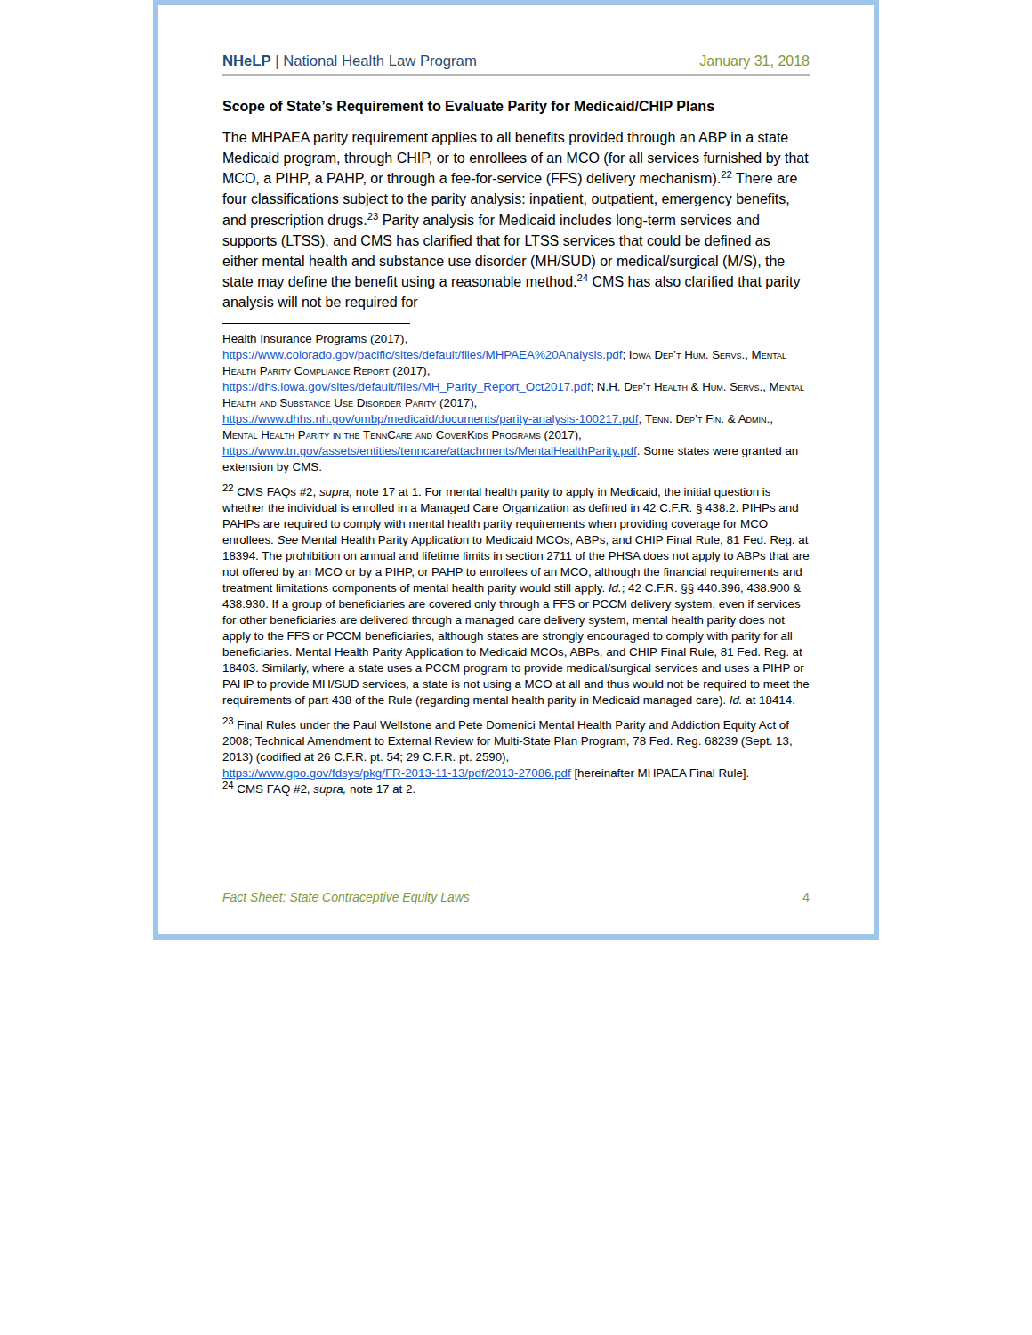NHeLP | National Health Law Program
January 31, 2018
Scope of State’s Requirement to Evaluate Parity for Medicaid/CHIP Plans
The MHPAEA parity requirement applies to all benefits provided through an ABP in a state Medicaid program, through CHIP, or to enrollees of an MCO (for all services furnished by that MCO, a PIHP, a PAHP, or through a fee-for-service (FFS) delivery mechanism).22 There are four classifications subject to the parity analysis: inpatient, outpatient, emergency benefits, and prescription drugs.23 Parity analysis for Medicaid includes long-term services and supports (LTSS), and CMS has clarified that for LTSS services that could be defined as either mental health and substance use disorder (MH/SUD) or medical/surgical (M/S), the state may define the benefit using a reasonable method.24 CMS has also clarified that parity analysis will not be required for
Health Insurance Programs (2017),
https://www.colorado.gov/pacific/sites/default/files/MHPAEA%20Analysis.pdf; Iowa Dep’t Hum. Servs., Mental Health Parity Compliance Report (2017),
https://dhs.iowa.gov/sites/default/files/MH_Parity_Report_Oct2017.pdf; N.H. Dep’t Health & Hum. Servs., Mental Health and Substance Use Disorder Parity (2017),
https://www.dhhs.nh.gov/ombp/medicaid/documents/parity-analysis-100217.pdf; Tenn. Dep’t Fin. & Admin., Mental Health Parity in the TennCare and CoverKids Programs (2017),
https://www.tn.gov/assets/entities/tenncare/attachments/MentalHealthParity.pdf. Some states were granted an extension by CMS.
22 CMS FAQs #2, supra, note 17 at 1. For mental health parity to apply in Medicaid, the initial question is whether the individual is enrolled in a Managed Care Organization as defined in 42 C.F.R. § 438.2. PIHPs and PAHPs are required to comply with mental health parity requirements when providing coverage for MCO enrollees. See Mental Health Parity Application to Medicaid MCOs, ABPs, and CHIP Final Rule, 81 Fed. Reg. at 18394. The prohibition on annual and lifetime limits in section 2711 of the PHSA does not apply to ABPs that are not offered by an MCO or by a PIHP, or PAHP to enrollees of an MCO, although the financial requirements and treatment limitations components of mental health parity would still apply. Id.; 42 C.F.R. §§ 440.396, 438.900 & 438.930. If a group of beneficiaries are covered only through a FFS or PCCM delivery system, even if services for other beneficiaries are delivered through a managed care delivery system, mental health parity does not apply to the FFS or PCCM beneficiaries, although states are strongly encouraged to comply with parity for all beneficiaries. Mental Health Parity Application to Medicaid MCOs, ABPs, and CHIP Final Rule, 81 Fed. Reg. at 18403. Similarly, where a state uses a PCCM program to provide medical/surgical services and uses a PIHP or PAHP to provide MH/SUD services, a state is not using a MCO at all and thus would not be required to meet the requirements of part 438 of the Rule (regarding mental health parity in Medicaid managed care). Id. at 18414.
23 Final Rules under the Paul Wellstone and Pete Domenici Mental Health Parity and Addiction Equity Act of 2008; Technical Amendment to External Review for Multi-State Plan Program, 78 Fed. Reg. 68239 (Sept. 13, 2013) (codified at 26 C.F.R. pt. 54; 29 C.F.R. pt. 2590),
https://www.gpo.gov/fdsys/pkg/FR-2013-11-13/pdf/2013-27086.pdf [hereinafter MHPAEA Final Rule].
24 CMS FAQ #2, supra, note 17 at 2.
Fact Sheet: State Contraceptive Equity Laws
4